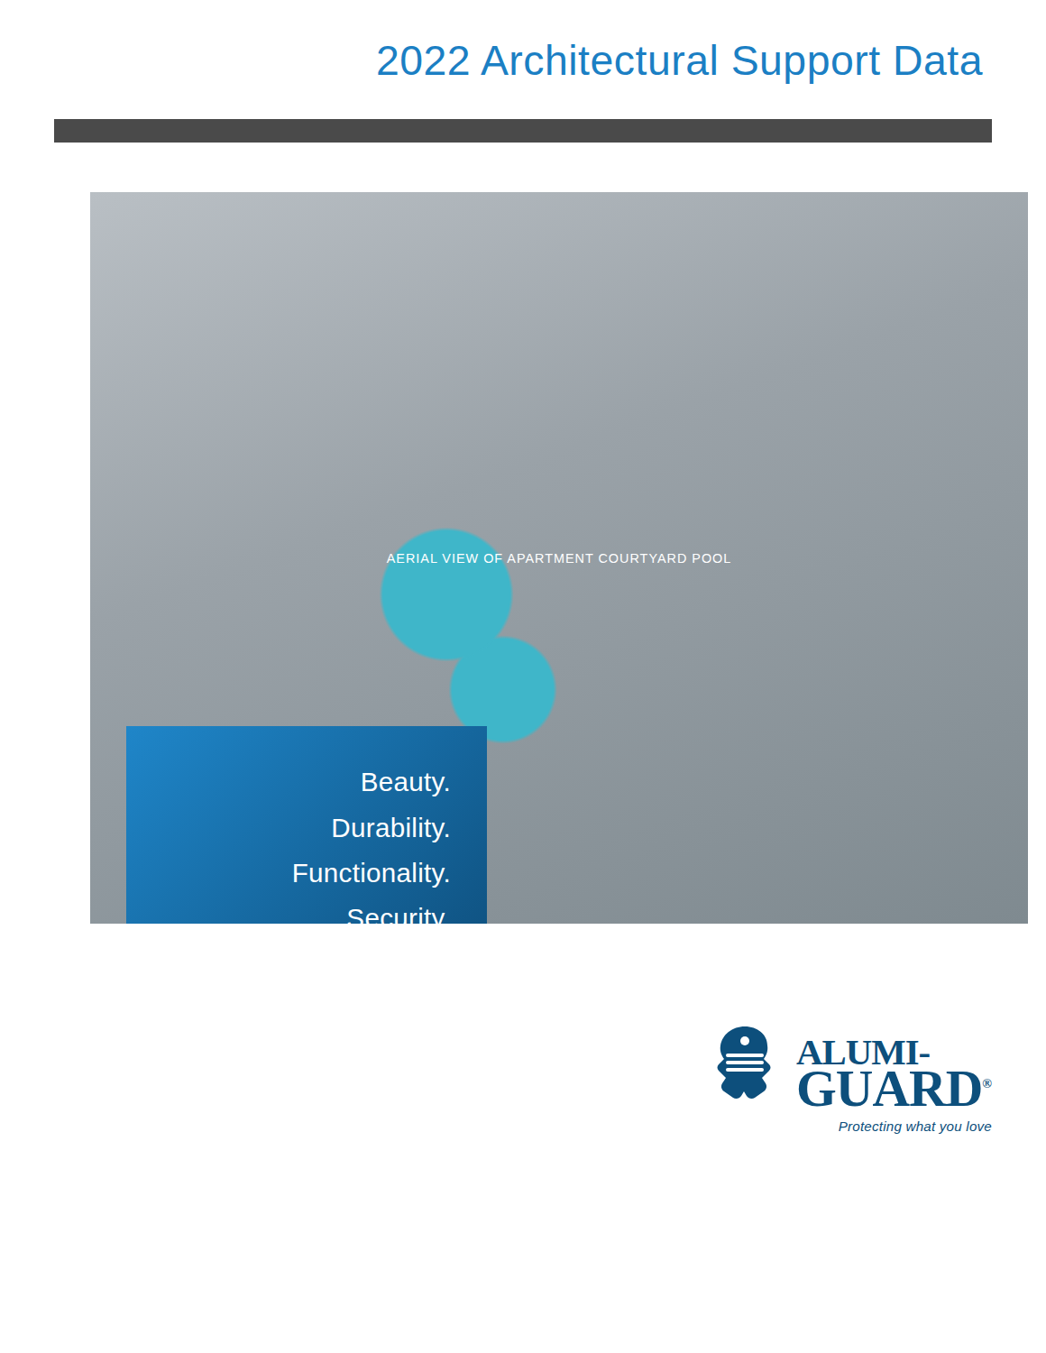2022 Architectural Support Data
Aerial view of apartment courtyard pool
Beauty.
Durability.
Functionality.
Security.
ALUMI- GUARD®
Protecting what you love